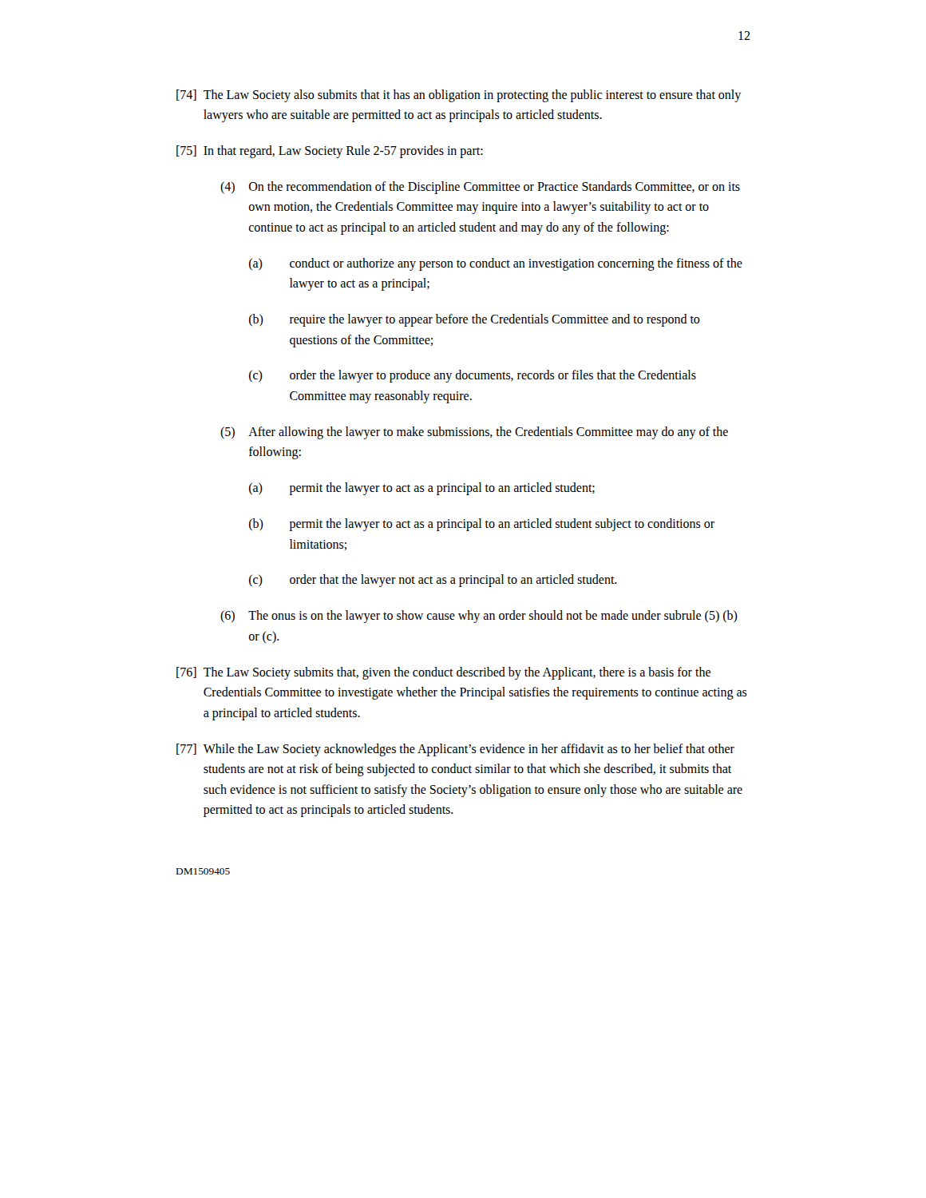12
[74] The Law Society also submits that it has an obligation in protecting the public interest to ensure that only lawyers who are suitable are permitted to act as principals to articled students.
[75] In that regard, Law Society Rule 2-57 provides in part:
(4) On the recommendation of the Discipline Committee or Practice Standards Committee, or on its own motion, the Credentials Committee may inquire into a lawyer’s suitability to act or to continue to act as principal to an articled student and may do any of the following:
(a) conduct or authorize any person to conduct an investigation concerning the fitness of the lawyer to act as a principal;
(b) require the lawyer to appear before the Credentials Committee and to respond to questions of the Committee;
(c) order the lawyer to produce any documents, records or files that the Credentials Committee may reasonably require.
(5) After allowing the lawyer to make submissions, the Credentials Committee may do any of the following:
(a) permit the lawyer to act as a principal to an articled student;
(b) permit the lawyer to act as a principal to an articled student subject to conditions or limitations;
(c) order that the lawyer not act as a principal to an articled student.
(6) The onus is on the lawyer to show cause why an order should not be made under subrule (5) (b) or (c).
[76] The Law Society submits that, given the conduct described by the Applicant, there is a basis for the Credentials Committee to investigate whether the Principal satisfies the requirements to continue acting as a principal to articled students.
[77] While the Law Society acknowledges the Applicant’s evidence in her affidavit as to her belief that other students are not at risk of being subjected to conduct similar to that which she described, it submits that such evidence is not sufficient to satisfy the Society’s obligation to ensure only those who are suitable are permitted to act as principals to articled students.
DM1509405